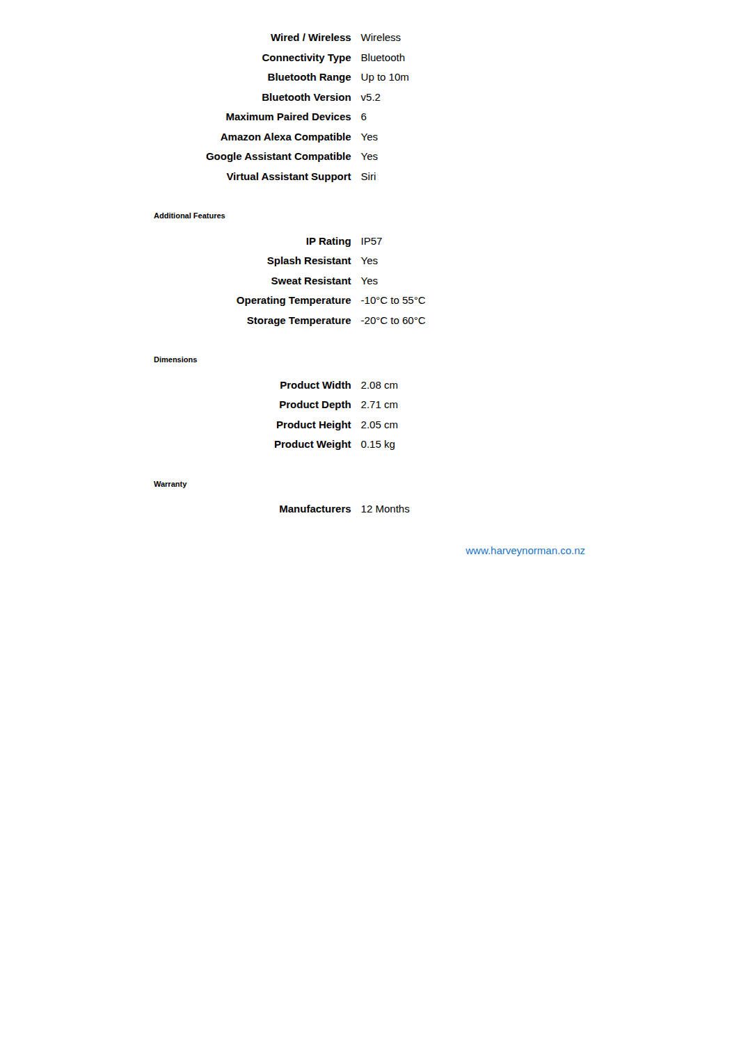| Wired / Wireless | Wireless |
| Connectivity Type | Bluetooth |
| Bluetooth Range | Up to 10m |
| Bluetooth Version | v5.2 |
| Maximum Paired Devices | 6 |
| Amazon Alexa Compatible | Yes |
| Google Assistant Compatible | Yes |
| Virtual Assistant Support | Siri |
Additional Features
| IP Rating | IP57 |
| Splash Resistant | Yes |
| Sweat Resistant | Yes |
| Operating Temperature | -10°C to 55°C |
| Storage Temperature | -20°C to 60°C |
Dimensions
| Product Width | 2.08 cm |
| Product Depth | 2.71 cm |
| Product Height | 2.05 cm |
| Product Weight | 0.15 kg |
Warranty
| Manufacturers | 12 Months |
www.harveynorman.co.nz